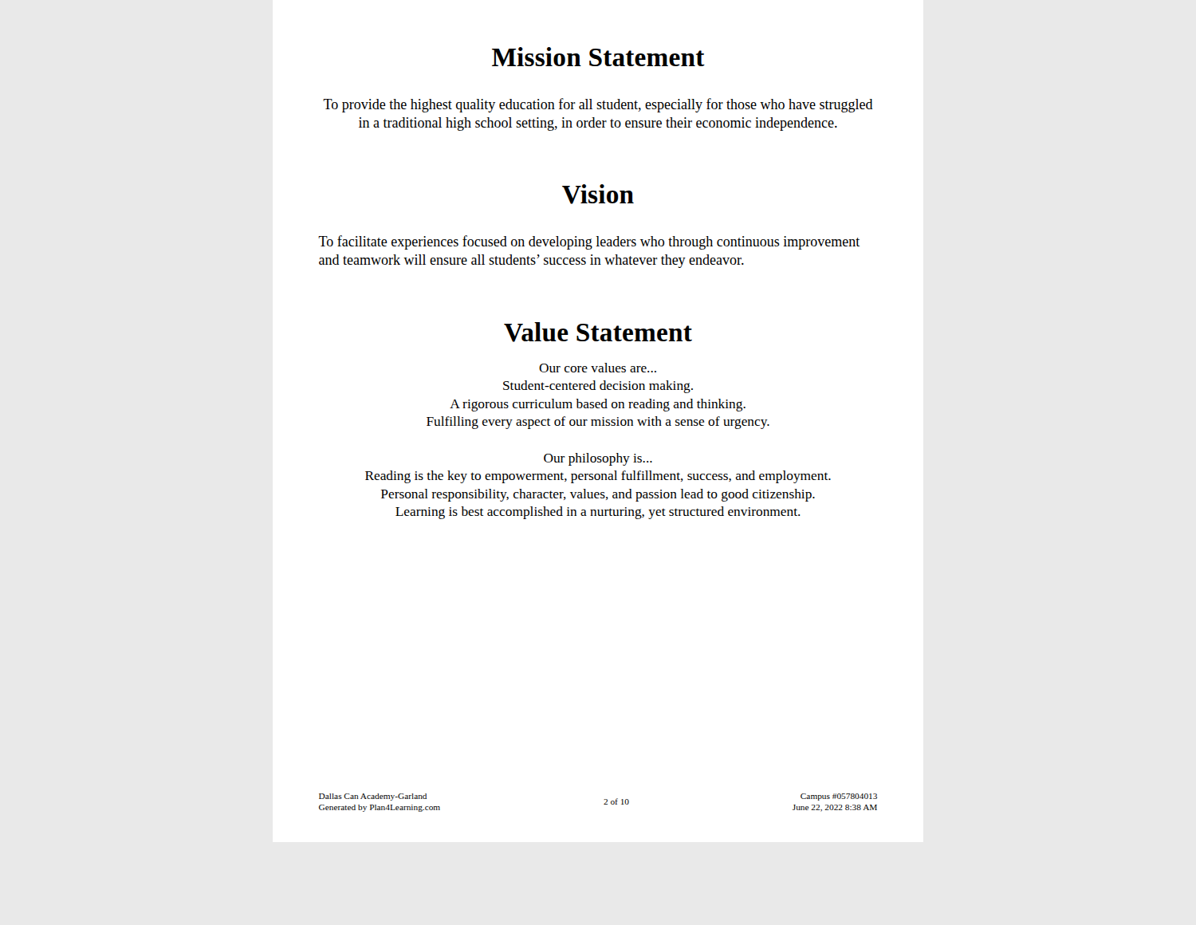Mission Statement
To provide the highest quality education for all student, especially for those who have struggled in a traditional high school setting, in order to ensure their economic independence.
Vision
To facilitate experiences focused on developing leaders who through continuous improvement and teamwork will ensure all students’ success in whatever they endeavor.
Value Statement
Our core values are...
Student-centered decision making.
A rigorous curriculum based on reading and thinking.
Fulfilling every aspect of our mission with a sense of urgency.
Our philosophy is...
Reading is the key to empowerment, personal fulfillment, success, and employment.
Personal responsibility, character, values, and passion lead to good citizenship.
Learning is best accomplished in a nurturing, yet structured environment.
Dallas Can Academy-Garland
Generated by Plan4Learning.com
2 of 10
Campus #057804013
June 22, 2022 8:38 AM